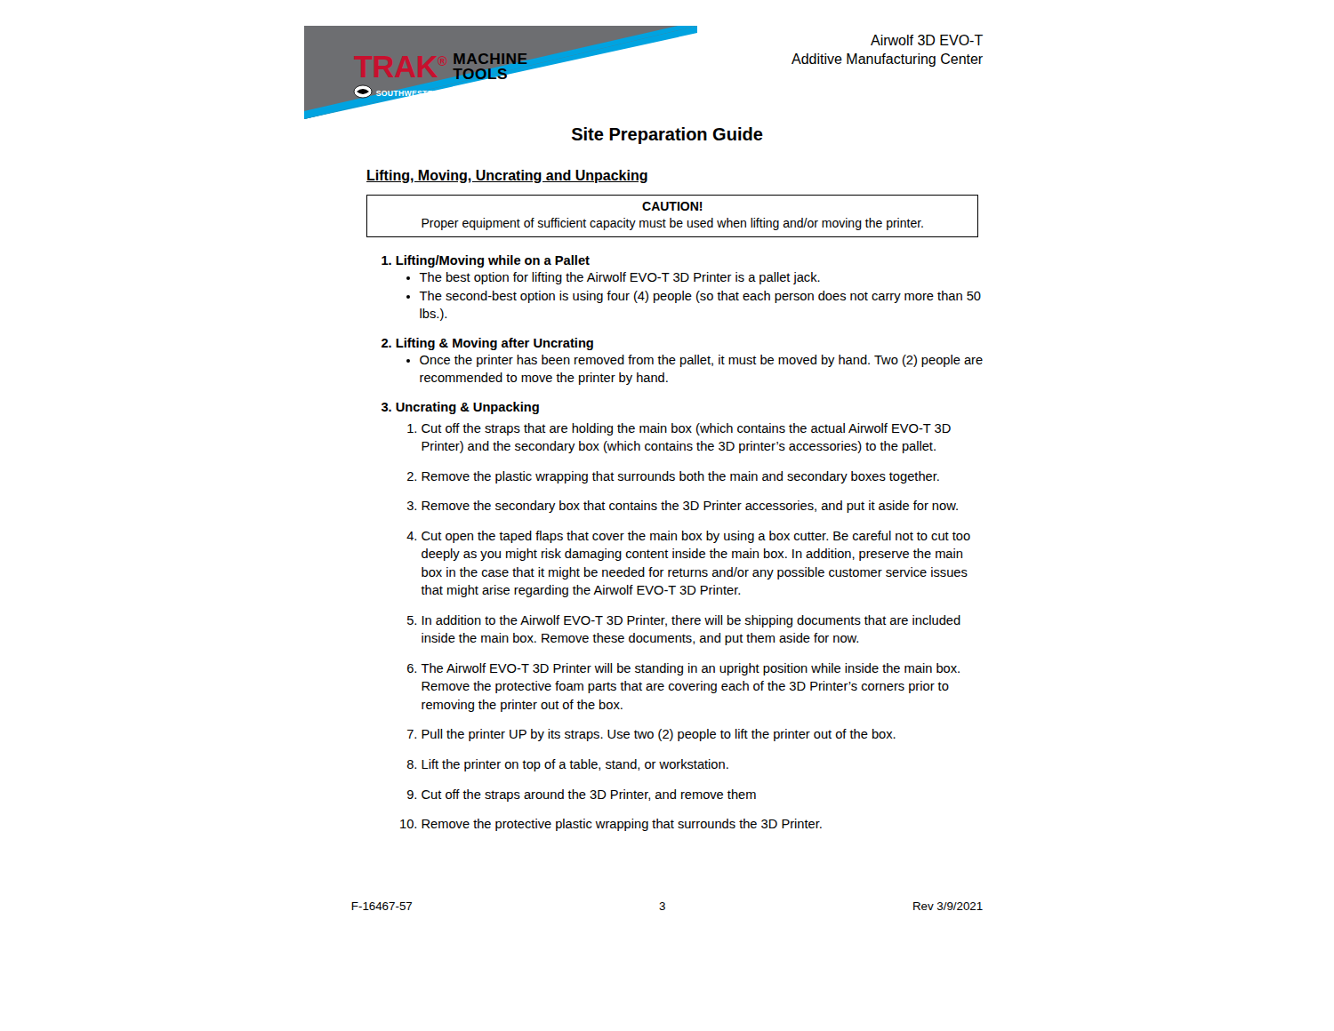| TRAK ® | MACHINE TOOLS |
SOUTHWESTERN INDUSTRIES, INC.
Airwolf 3D EVO-T
Additive Manufacturing Center
Site Preparation Guide
Lifting, Moving, Uncrating and Unpacking
CAUTION!
Proper equipment of sufficient capacity must be used when lifting and/or moving the printer.
Lifting/Moving while on a Pallet
The best option for lifting the Airwolf EVO-T 3D Printer is a pallet jack.
The second-best option is using four (4) people (so that each person does not carry more than 50 lbs.).
Lifting & Moving after Uncrating
Once the printer has been removed from the pallet, it must be moved by hand. Two (2) people are recommended to move the printer by hand.
Uncrating & Unpacking
Cut off the straps that are holding the main box (which contains the actual Airwolf EVO-T 3D Printer) and the secondary box (which contains the 3D printer’s accessories) to the pallet.
Remove the plastic wrapping that surrounds both the main and secondary boxes together.
Remove the secondary box that contains the 3D Printer accessories, and put it aside for now.
Cut open the taped flaps that cover the main box by using a box cutter. Be careful not to cut too deeply as you might risk damaging content inside the main box. In addition, preserve the main box in the case that it might be needed for returns and/or any possible customer service issues that might arise regarding the Airwolf EVO-T 3D Printer.
In addition to the Airwolf EVO-T 3D Printer, there will be shipping documents that are included inside the main box. Remove these documents, and put them aside for now.
The Airwolf EVO-T 3D Printer will be standing in an upright position while inside the main box. Remove the protective foam parts that are covering each of the 3D Printer’s corners prior to removing the printer out of the box.
Pull the printer UP by its straps. Use two (2) people to lift the printer out of the box.
Lift the printer on top of a table, stand, or workstation.
Cut off the straps around the 3D Printer, and remove them
Remove the protective plastic wrapping that surrounds the 3D Printer.
F-16467-57
3
Rev 3/9/2021